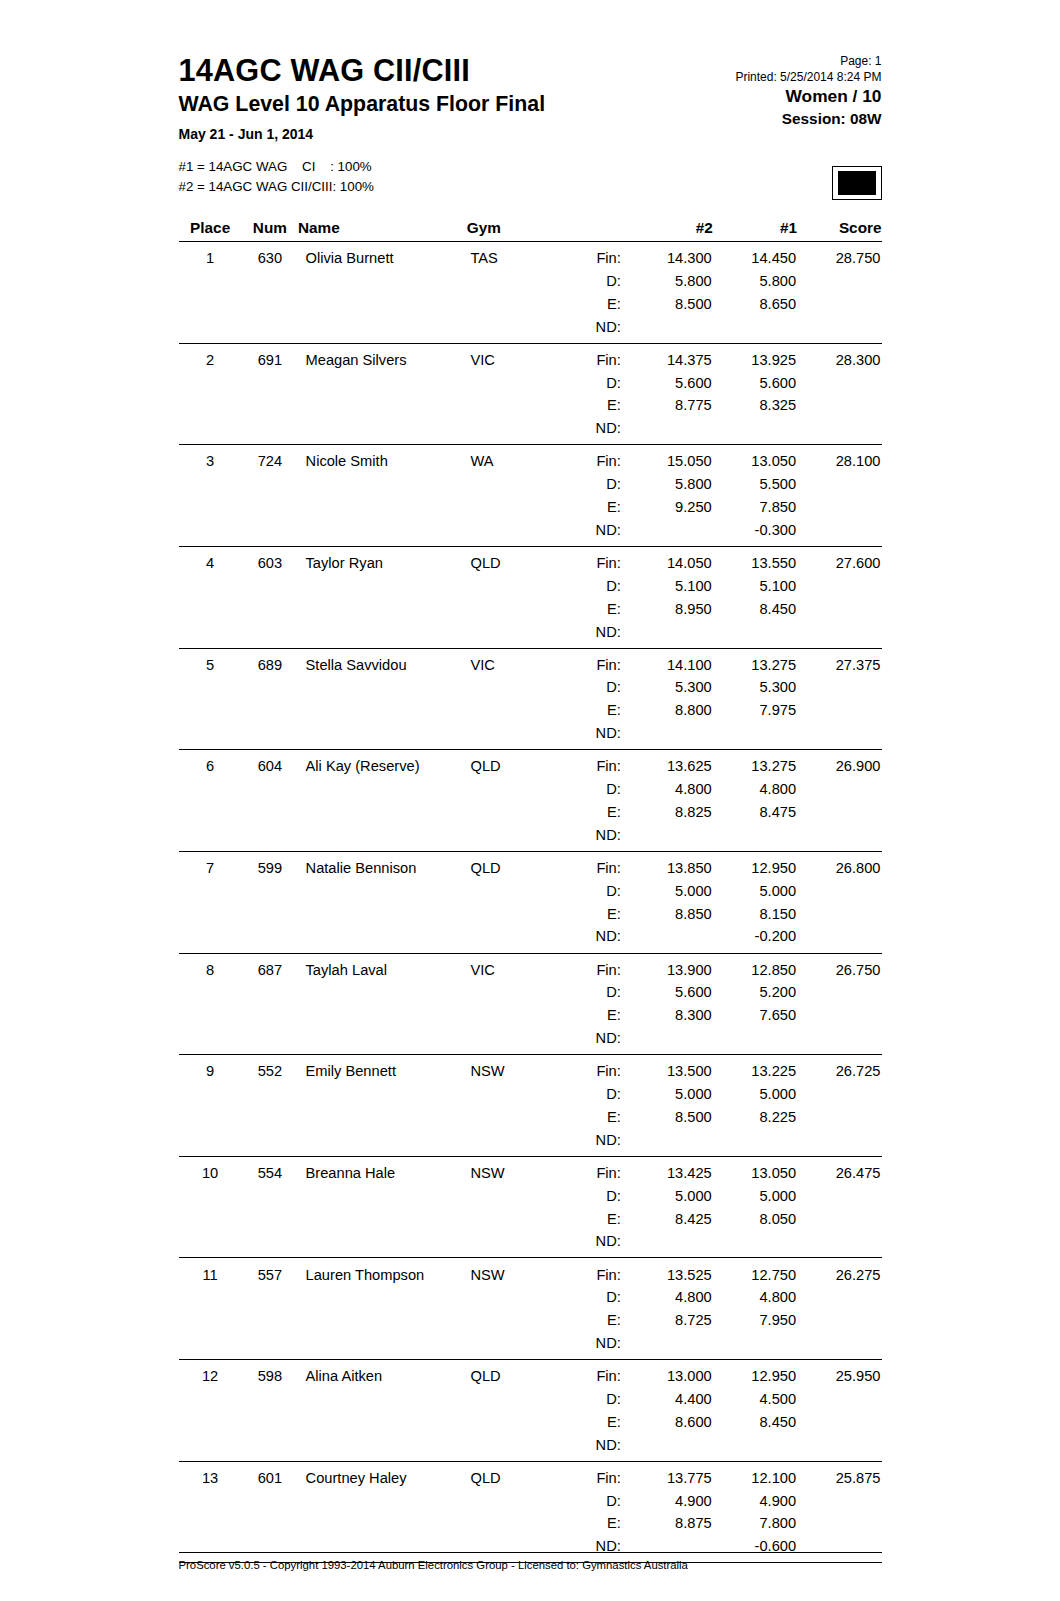Page: 1
Printed: 5/25/2014 8:24 PM
Women / 10
Session: 08W
14AGC WAG CII/CIII
WAG Level 10 Apparatus Floor Final
May 21 - Jun 1, 2014
#1 = 14AGC WAG CI : 100%
#2 = 14AGC WAG CII/CIII: 100%
| Place | Num | Name | Gym | | #2 | #1 | Score |
| --- | --- | --- | --- | --- | --- | --- | --- |
| 1 | 630 | Olivia Burnett | TAS | Fin: | 14.300 | 14.450 | 28.750 |
| | | | | D: | 5.800 | 5.800 | |
| | | | | E: | 8.500 | 8.650 | |
| | | | | ND: | | | |
| 2 | 691 | Meagan Silvers | VIC | Fin: | 14.375 | 13.925 | 28.300 |
| | | | | D: | 5.600 | 5.600 | |
| | | | | E: | 8.775 | 8.325 | |
| | | | | ND: | | | |
| 3 | 724 | Nicole Smith | WA | Fin: | 15.050 | 13.050 | 28.100 |
| | | | | D: | 5.800 | 5.500 | |
| | | | | E: | 9.250 | 7.850 | |
| | | | | ND: | | -0.300 | |
| 4 | 603 | Taylor Ryan | QLD | Fin: | 14.050 | 13.550 | 27.600 |
| | | | | D: | 5.100 | 5.100 | |
| | | | | E: | 8.950 | 8.450 | |
| | | | | ND: | | | |
| 5 | 689 | Stella Savvidou | VIC | Fin: | 14.100 | 13.275 | 27.375 |
| | | | | D: | 5.300 | 5.300 | |
| | | | | E: | 8.800 | 7.975 | |
| | | | | ND: | | | |
| 6 | 604 | Ali Kay (Reserve) | QLD | Fin: | 13.625 | 13.275 | 26.900 |
| | | | | D: | 4.800 | 4.800 | |
| | | | | E: | 8.825 | 8.475 | |
| | | | | ND: | | | |
| 7 | 599 | Natalie Bennison | QLD | Fin: | 13.850 | 12.950 | 26.800 |
| | | | | D: | 5.000 | 5.000 | |
| | | | | E: | 8.850 | 8.150 | |
| | | | | ND: | | -0.200 | |
| 8 | 687 | Taylah Laval | VIC | Fin: | 13.900 | 12.850 | 26.750 |
| | | | | D: | 5.600 | 5.200 | |
| | | | | E: | 8.300 | 7.650 | |
| | | | | ND: | | | |
| 9 | 552 | Emily Bennett | NSW | Fin: | 13.500 | 13.225 | 26.725 |
| | | | | D: | 5.000 | 5.000 | |
| | | | | E: | 8.500 | 8.225 | |
| | | | | ND: | | | |
| 10 | 554 | Breanna Hale | NSW | Fin: | 13.425 | 13.050 | 26.475 |
| | | | | D: | 5.000 | 5.000 | |
| | | | | E: | 8.425 | 8.050 | |
| | | | | ND: | | | |
| 11 | 557 | Lauren Thompson | NSW | Fin: | 13.525 | 12.750 | 26.275 |
| | | | | D: | 4.800 | 4.800 | |
| | | | | E: | 8.725 | 7.950 | |
| | | | | ND: | | | |
| 12 | 598 | Alina Aitken | QLD | Fin: | 13.000 | 12.950 | 25.950 |
| | | | | D: | 4.400 | 4.500 | |
| | | | | E: | 8.600 | 8.450 | |
| | | | | ND: | | | |
| 13 | 601 | Courtney Haley | QLD | Fin: | 13.775 | 12.100 | 25.875 |
| | | | | D: | 4.900 | 4.900 | |
| | | | | E: | 8.875 | 7.800 | |
| | | | | ND: | | -0.600 | |
ProScore v5.0.5 - Copyright 1993-2014 Auburn Electronics Group - Licensed to: Gymnastics Australia